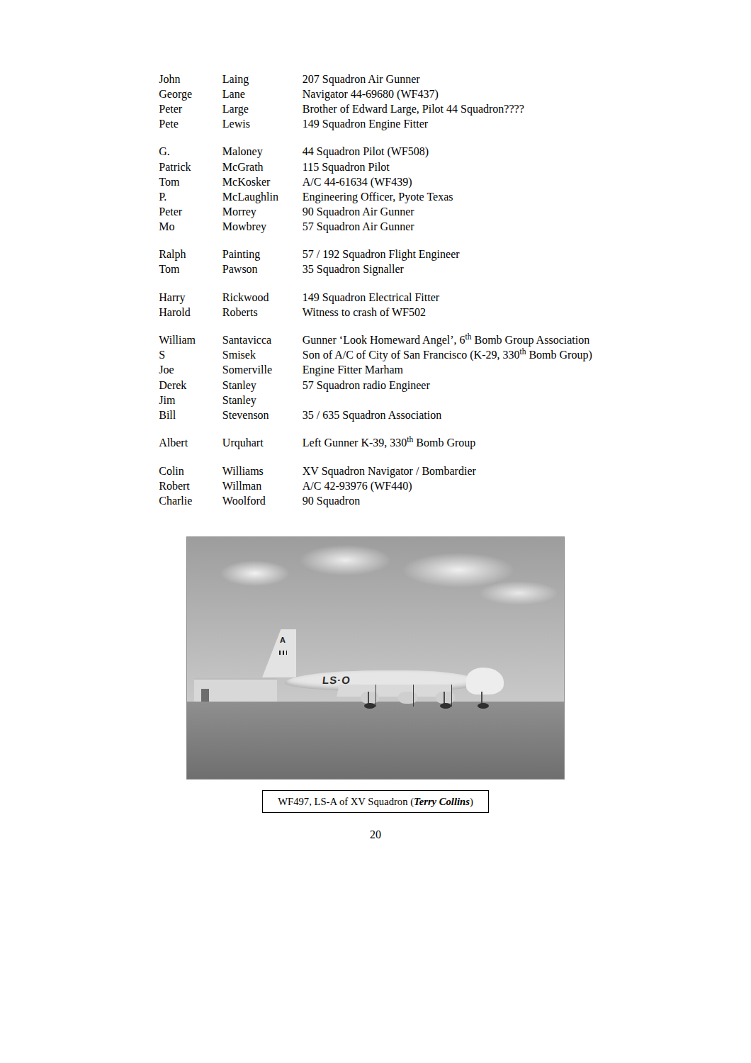| John | Laing | 207 Squadron Air Gunner |
| George | Lane | Navigator 44-69680 (WF437) |
| Peter | Large | Brother of Edward Large, Pilot 44 Squadron???? |
| Pete | Lewis | 149 Squadron Engine Fitter |
| G. | Maloney | 44 Squadron Pilot (WF508) |
| Patrick | McGrath | 115 Squadron Pilot |
| Tom | McKosker | A/C 44-61634 (WF439) |
| P. | McLaughlin | Engineering Officer, Pyote Texas |
| Peter | Morrey | 90 Squadron Air Gunner |
| Mo | Mowbrey | 57 Squadron Air Gunner |
| Ralph | Painting | 57 / 192 Squadron Flight Engineer |
| Tom | Pawson | 35 Squadron Signaller |
| Harry | Rickwood | 149 Squadron Electrical Fitter |
| Harold | Roberts | Witness to crash of WF502 |
| William | Santavicca | Gunner ‘Look Homeward Angel’, 6 th Bomb Group Association |
| S | Smisek | Son of A/C of City of San Francisco (K-29, 330 th Bomb Group) |
| Joe | Somerville | Engine Fitter Marham |
| Derek | Stanley | 57 Squadron radio Engineer |
| Jim | Stanley | |
| Bill | Stevenson | 35 / 635 Squadron Association |
| Albert | Urquhart | Left Gunner K-39, 330 th Bomb Group |
| Colin | Williams | XV Squadron Navigator / Bombardier |
| Robert | Willman | A/C 42-93976 (WF440) |
| Charlie | Woolford | 90 Squadron |
A
LS·O
WF497, LS-A of XV Squadron (Terry Collins)
20